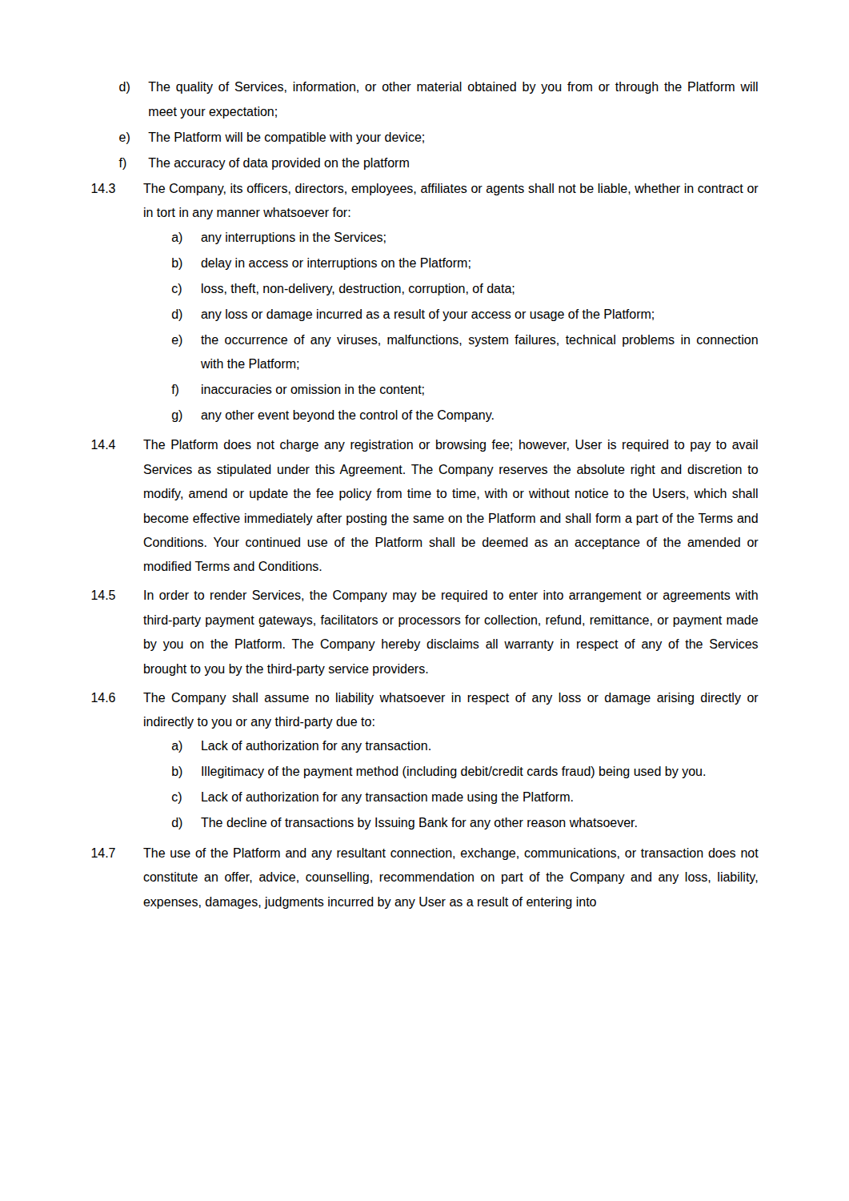d) The quality of Services, information, or other material obtained by you from or through the Platform will meet your expectation;
e) The Platform will be compatible with your device;
f) The accuracy of data provided on the platform
14.3
The Company, its officers, directors, employees, affiliates or agents shall not be liable, whether in contract or in tort in any manner whatsoever for:
a) any interruptions in the Services;
b) delay in access or interruptions on the Platform;
c) loss, theft, non-delivery, destruction, corruption, of data;
d) any loss or damage incurred as a result of your access or usage of the Platform;
e) the occurrence of any viruses, malfunctions, system failures, technical problems in connection with the Platform;
f) inaccuracies or omission in the content;
g) any other event beyond the control of the Company.
14.4
The Platform does not charge any registration or browsing fee; however, User is required to pay to avail Services as stipulated under this Agreement. The Company reserves the absolute right and discretion to modify, amend or update the fee policy from time to time, with or without notice to the Users, which shall become effective immediately after posting the same on the Platform and shall form a part of the Terms and Conditions. Your continued use of the Platform shall be deemed as an acceptance of the amended or modified Terms and Conditions.
14.5
In order to render Services, the Company may be required to enter into arrangement or agreements with third-party payment gateways, facilitators or processors for collection, refund, remittance, or payment made by you on the Platform. The Company hereby disclaims all warranty in respect of any of the Services brought to you by the third-party service providers.
14.6
The Company shall assume no liability whatsoever in respect of any loss or damage arising directly or indirectly to you or any third-party due to:
a) Lack of authorization for any transaction.
b) Illegitimacy of the payment method (including debit/credit cards fraud) being used by you.
c) Lack of authorization for any transaction made using the Platform.
d) The decline of transactions by Issuing Bank for any other reason whatsoever.
14.7
The use of the Platform and any resultant connection, exchange, communications, or transaction does not constitute an offer, advice, counselling, recommendation on part of the Company and any loss, liability, expenses, damages, judgments incurred by any User as a result of entering into